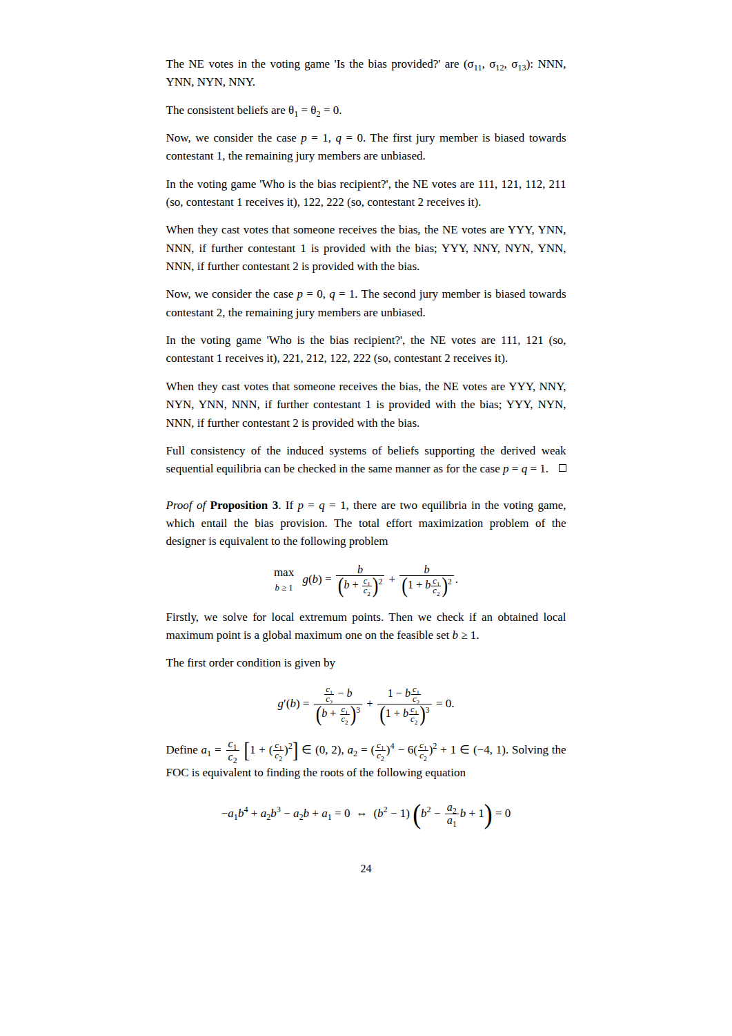The NE votes in the voting game 'Is the bias provided?' are (σ11, σ12, σ13): NNN, YNN, NYN, NNY.
The consistent beliefs are θ1 = θ2 = 0.
Now, we consider the case p = 1, q = 0. The first jury member is biased towards contestant 1, the remaining jury members are unbiased.
In the voting game 'Who is the bias recipient?', the NE votes are 111, 121, 112, 211 (so, contestant 1 receives it), 122, 222 (so, contestant 2 receives it).
When they cast votes that someone receives the bias, the NE votes are YYY, YNN, NNN, if further contestant 1 is provided with the bias; YYY, NNY, NYN, YNN, NNN, if further contestant 2 is provided with the bias.
Now, we consider the case p = 0, q = 1. The second jury member is biased towards contestant 2, the remaining jury members are unbiased.
In the voting game 'Who is the bias recipient?', the NE votes are 111, 121 (so, contestant 1 receives it), 221, 212, 122, 222 (so, contestant 2 receives it).
When they cast votes that someone receives the bias, the NE votes are YYY, NNY, NYN, YNN, NNN, if further contestant 1 is provided with the bias; YYY, NYN, NNN, if further contestant 2 is provided with the bias.
Full consistency of the induced systems of beliefs supporting the derived weak sequential equilibria can be checked in the same manner as for the case p = q = 1.
Proof of Proposition 3. If p = q = 1, there are two equilibria in the voting game, which entail the bias provision. The total effort maximization problem of the designer is equivalent to the following problem
max b ≥ 1 g(b) = b (b + c1 c2)2 + b (1 + bc1 c2)2 .
Firstly, we solve for local extremum points. Then we check if an obtained local maximum point is a global maximum one on the feasible set b ≥ 1.
The first order condition is given by
g′(b) = c1 c2 − b (b + c1 c2)3 + 1 − bc1 c2 (1 + bc1 c2)3 = 0.
Define a1 = c1 c2 [1 + (c1 c2)2] ∈ (0, 2), a2 = (c1 c2)4 − 6(c1 c2)2 + 1 ∈ (−4, 1). Solving the FOC is equivalent to finding the roots of the following equation
−a1b4 + a2b3 − a2b + a1 = 0 ⇔ (b2 − 1) (b2 − a2 a1 b + 1) = 0
24